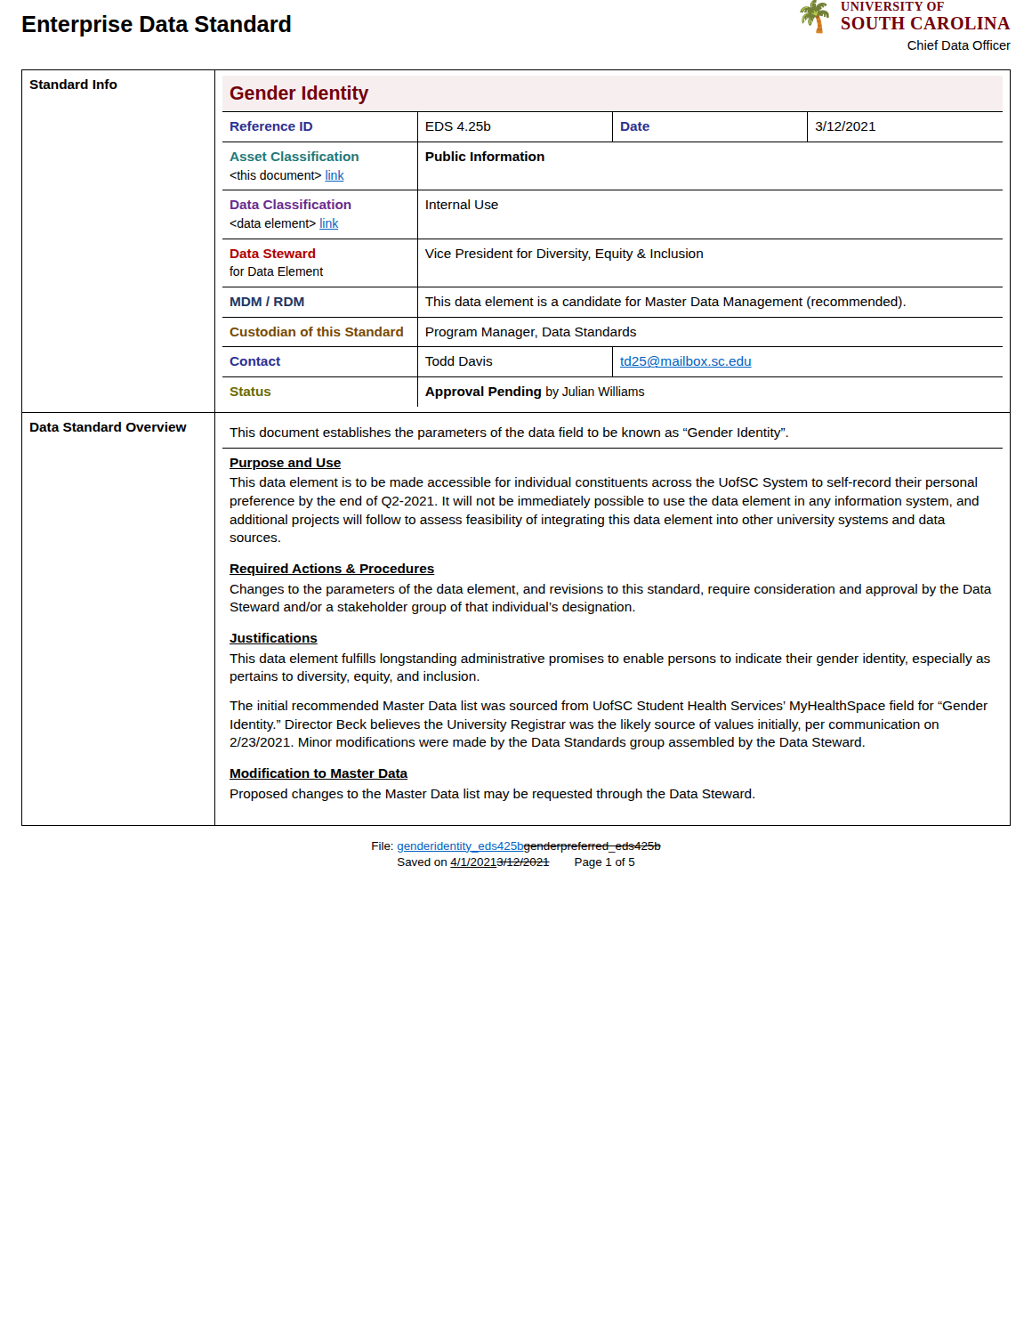Enterprise Data Standard
🌴 UNIVERSITY OF SOUTH CAROLINA
Chief Data Officer
| Standard Info | / Gender Identity / / Reference ID / EDS 4.25b / Date / 3/12/2021 / / Asset Classification <this document> link / Public Information / / Data Classification <data element> link / Internal Use / / Data Steward for Data Element / Vice President for Diversity, Equity & Inclusion / / MDM / RDM / This data element is a candidate for Master Data Management (recommended). / / Custodian of this Standard / Program Manager, Data Standards / / Contact / Todd Davis / td25@mailbox.sc.edu / / Status / Approval Pending by Julian Williams / |
| Data Standard Overview | / This document establishes the parameters of the data field to be known as “Gender Identity”. / / Purpose and Use This data element is to be made accessible for individual constituents across the UofSC System to self-record their personal preference by the end of Q2-2021. It will not be immediately possible to use the data element in any information system, and additional projects will follow to assess feasibility of integrating this data element into other university systems and data sources. Required Actions & Procedures Changes to the parameters of the data element, and revisions to this standard, require consideration and approval by the Data Steward and/or a stakeholder group of that individual’s designation. Justifications This data element fulfills longstanding administrative promises to enable persons to indicate their gender identity, especially as pertains to diversity, equity, and inclusion. The initial recommended Master Data list was sourced from UofSC Student Health Services’ MyHealthSpace field for “Gender Identity.” Director Beck believes the University Registrar was the likely source of values initially, per communication on 2/23/2021. Minor modifications were made by the Data Standards group assembled by the Data Steward. Modification to Master Data Proposed changes to the Master Data list may be requested through the Data Steward. / |
File: genderidentity_eds425b genderpreferred_eds425b
Saved on 4/1/20213/12/2021 Page 1 of 5